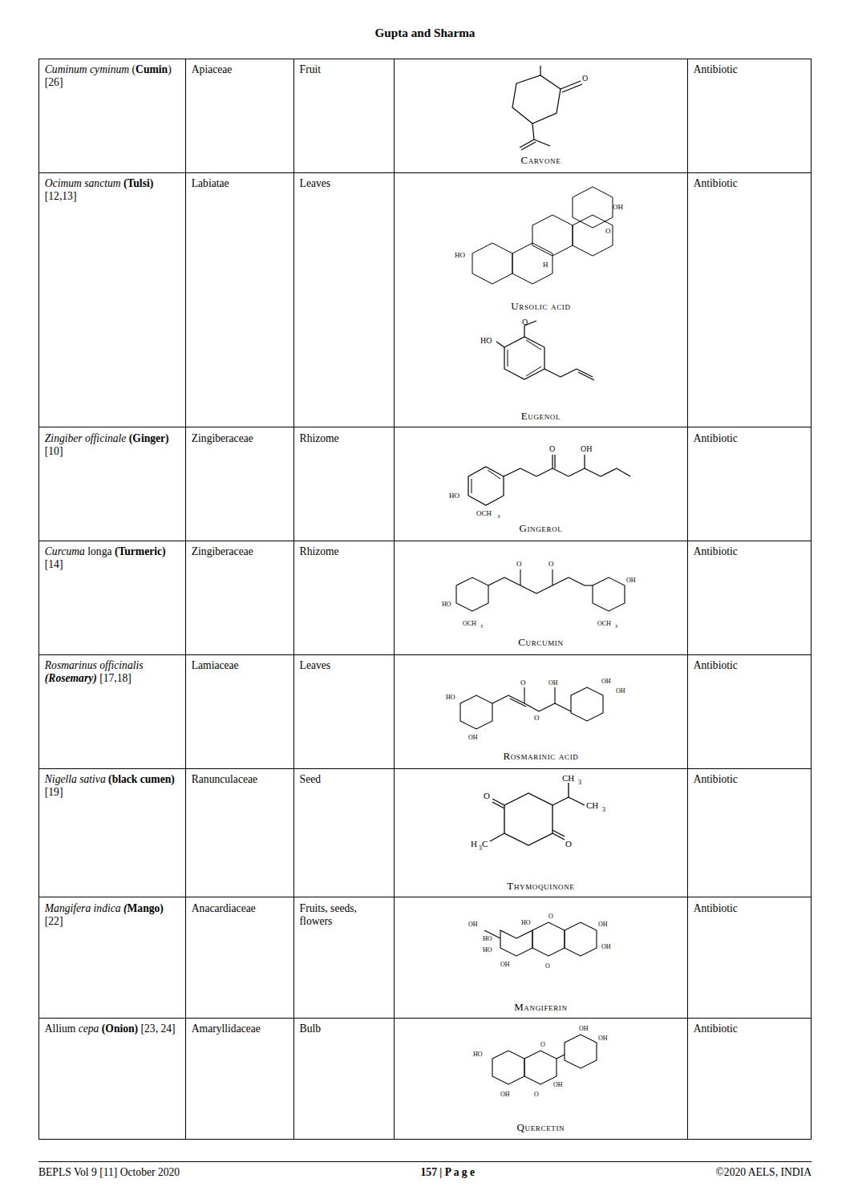Gupta and Sharma
| Cuminum cyminum ( Cumin ) [26] | Apiaceae | Fruit | O Carvone | Antibiotic |
| Ocimum sanctum (Tulsi) [12,13] | Labiatae | Leaves | HO OH O H Ursolic acid HO O Eugenol | Antibiotic |
| Zingiber officinale (Ginger) [10] | Zingiberaceae | Rhizome | HO OCH 3 O OH Gingerol | Antibiotic |
| Curcuma longa (Turmeric) [14] | Zingiberaceae | Rhizome | HO OH OCH 3 OCH 3 O O Curcumin | Antibiotic |
| Rosmarinus officinalis (Rosemary) [17,18] | Lamiaceae | Leaves | HO OH O O OH OH OH Rosmarinic acid | Antibiotic |
| Nigella sativa (black cumen) [19] | Ranunculaceae | Seed | O O H 3 C CH 3 CH 3 Thymoquinone | Antibiotic |
| Mangifera indica ( Mango) [22] | Anacardiaceae | Fruits, seeds, flowers | O O OH OH HO HO HO OH OH Mangiferin | Antibiotic |
| Allium cepa (Onion) [23, 24] | Amaryllidaceae | Bulb | HO OH O OH O OH OH Quercetin | Antibiotic |
BEPLS Vol 9 [11] October 2020 157 | P a g e ©2020 AELS, INDIA